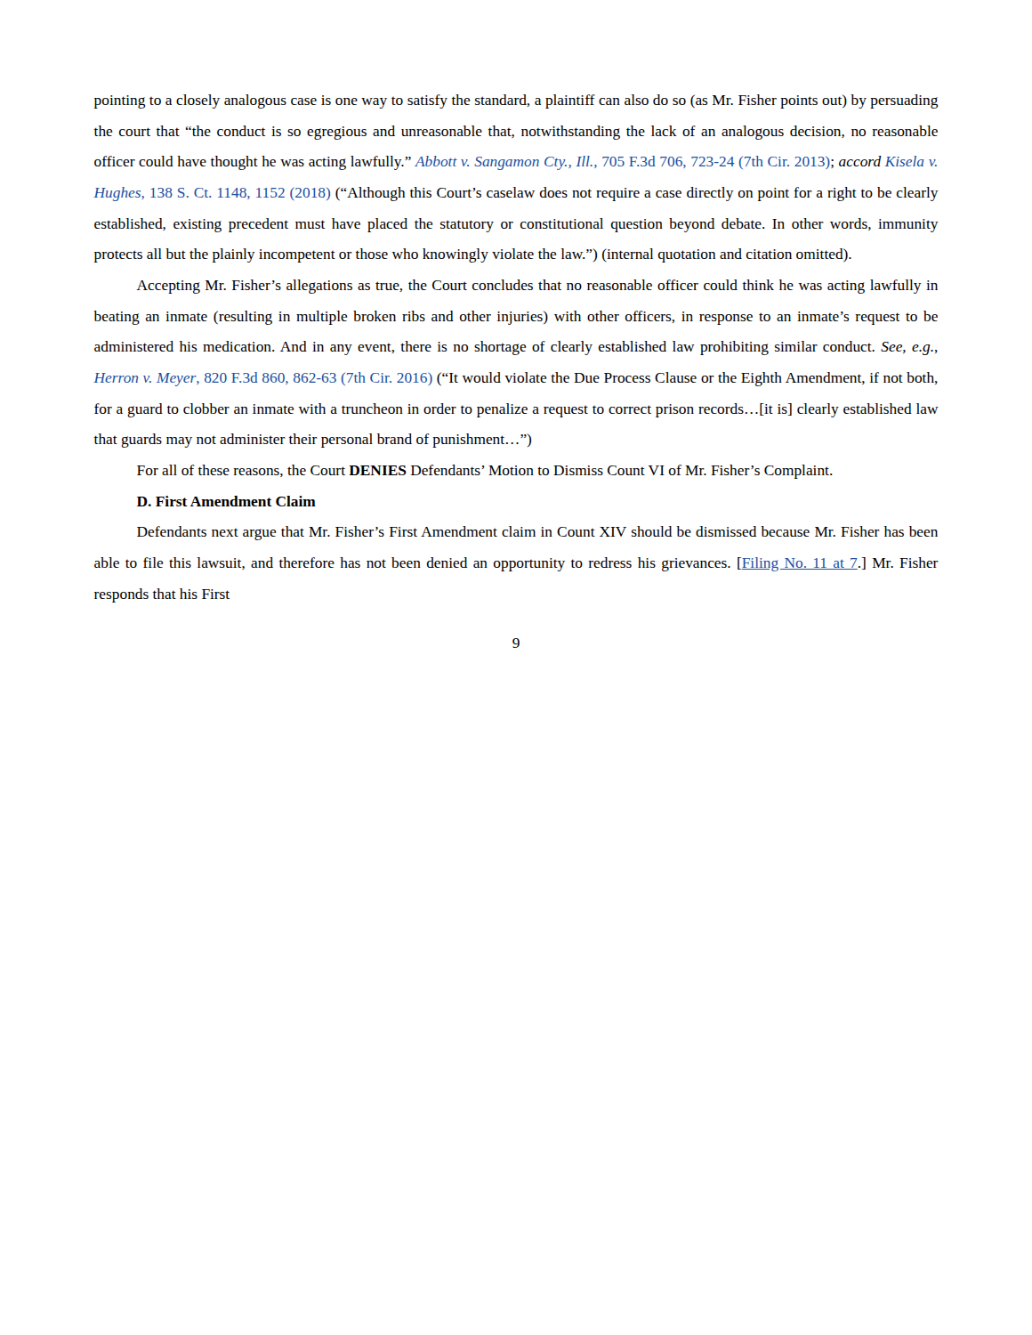pointing to a closely analogous case is one way to satisfy the standard, a plaintiff can also do so (as Mr. Fisher points out) by persuading the court that “the conduct is so egregious and unreasonable that, notwithstanding the lack of an analogous decision, no reasonable officer could have thought he was acting lawfully.” Abbott v. Sangamon Cty., Ill., 705 F.3d 706, 723-24 (7th Cir. 2013); accord Kisela v. Hughes, 138 S. Ct. 1148, 1152 (2018) (“Although this Court’s caselaw does not require a case directly on point for a right to be clearly established, existing precedent must have placed the statutory or constitutional question beyond debate. In other words, immunity protects all but the plainly incompetent or those who knowingly violate the law.”) (internal quotation and citation omitted).
Accepting Mr. Fisher’s allegations as true, the Court concludes that no reasonable officer could think he was acting lawfully in beating an inmate (resulting in multiple broken ribs and other injuries) with other officers, in response to an inmate’s request to be administered his medication. And in any event, there is no shortage of clearly established law prohibiting similar conduct. See, e.g., Herron v. Meyer, 820 F.3d 860, 862-63 (7th Cir. 2016) (“It would violate the Due Process Clause or the Eighth Amendment, if not both, for a guard to clobber an inmate with a truncheon in order to penalize a request to correct prison records…[it is] clearly established law that guards may not administer their personal brand of punishment…”)
For all of these reasons, the Court DENIES Defendants’ Motion to Dismiss Count VI of Mr. Fisher’s Complaint.
D. First Amendment Claim
Defendants next argue that Mr. Fisher’s First Amendment claim in Count XIV should be dismissed because Mr. Fisher has been able to file this lawsuit, and therefore has not been denied an opportunity to redress his grievances. [Filing No. 11 at 7.] Mr. Fisher responds that his First
9